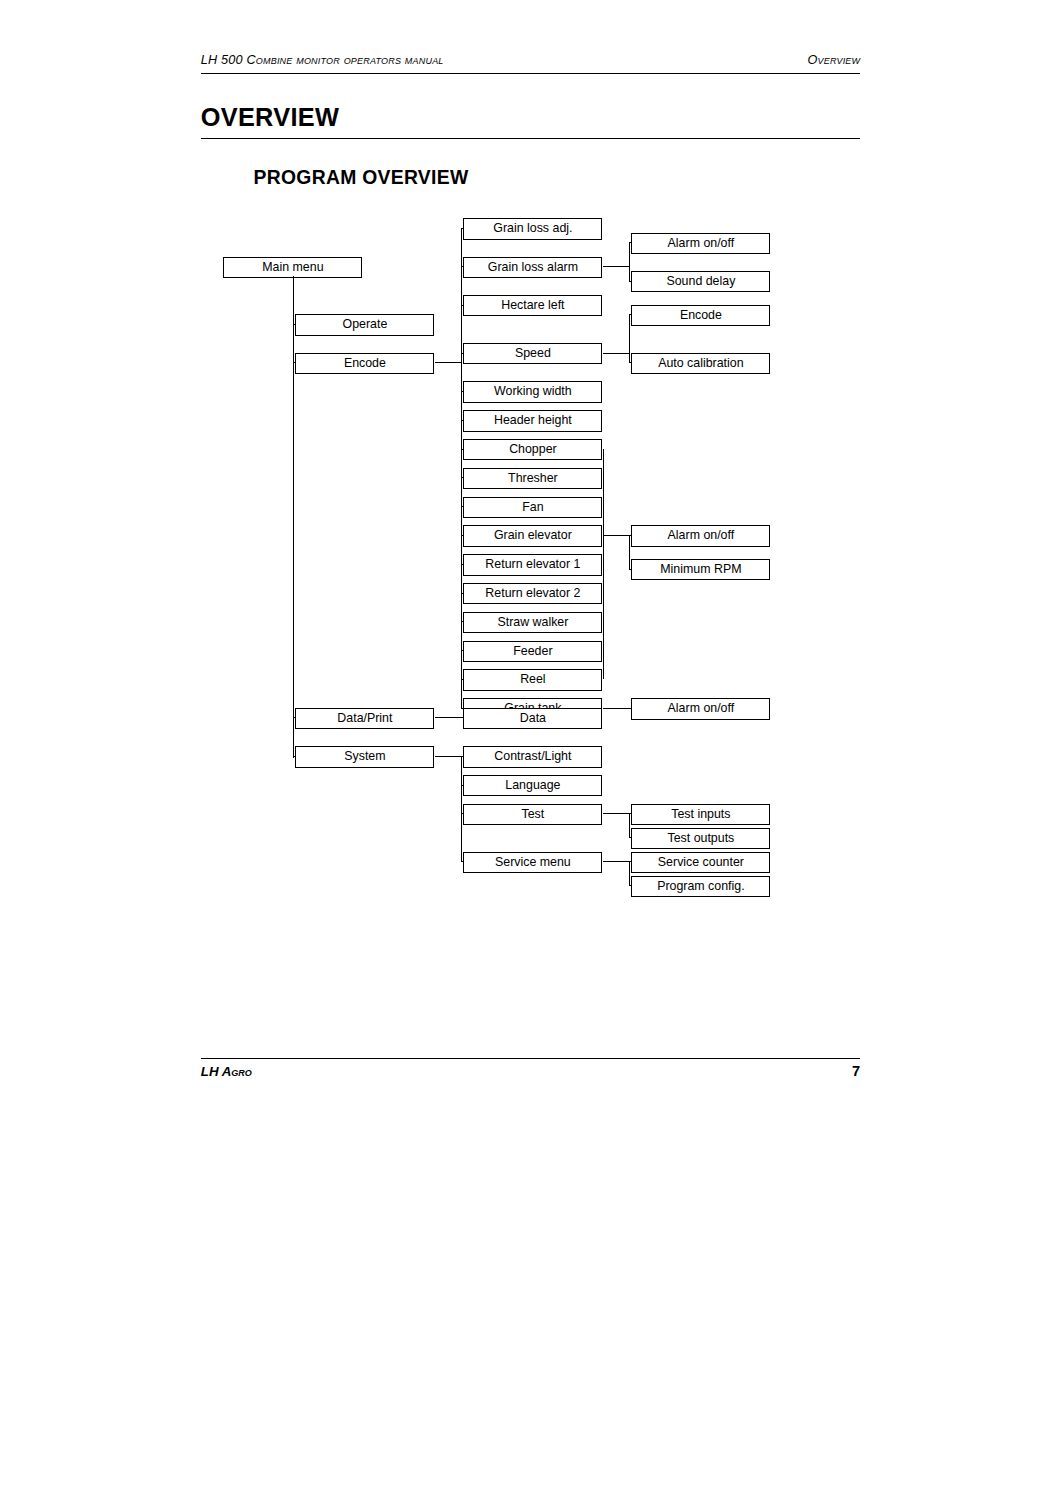LH 500 Combine monitor operators manual
Overview
OVERVIEW
PROGRAM OVERVIEW
Main menu
Operate
Encode
Data/Print
System
Grain loss adj.
Grain loss alarm
Hectare left
Speed
Working width
Header height
Chopper
Thresher
Fan
Grain elevator
Return elevator 1
Return elevator 2
Straw walker
Feeder
Reel
Grain tank
Data
Contrast/Light
Language
Test
Service menu
Alarm on/off
Sound delay
Encode
Auto calibration
Alarm on/off
Minimum RPM
Alarm on/off
Test inputs
Test outputs
Service counter
Program config.
LH Agro
7